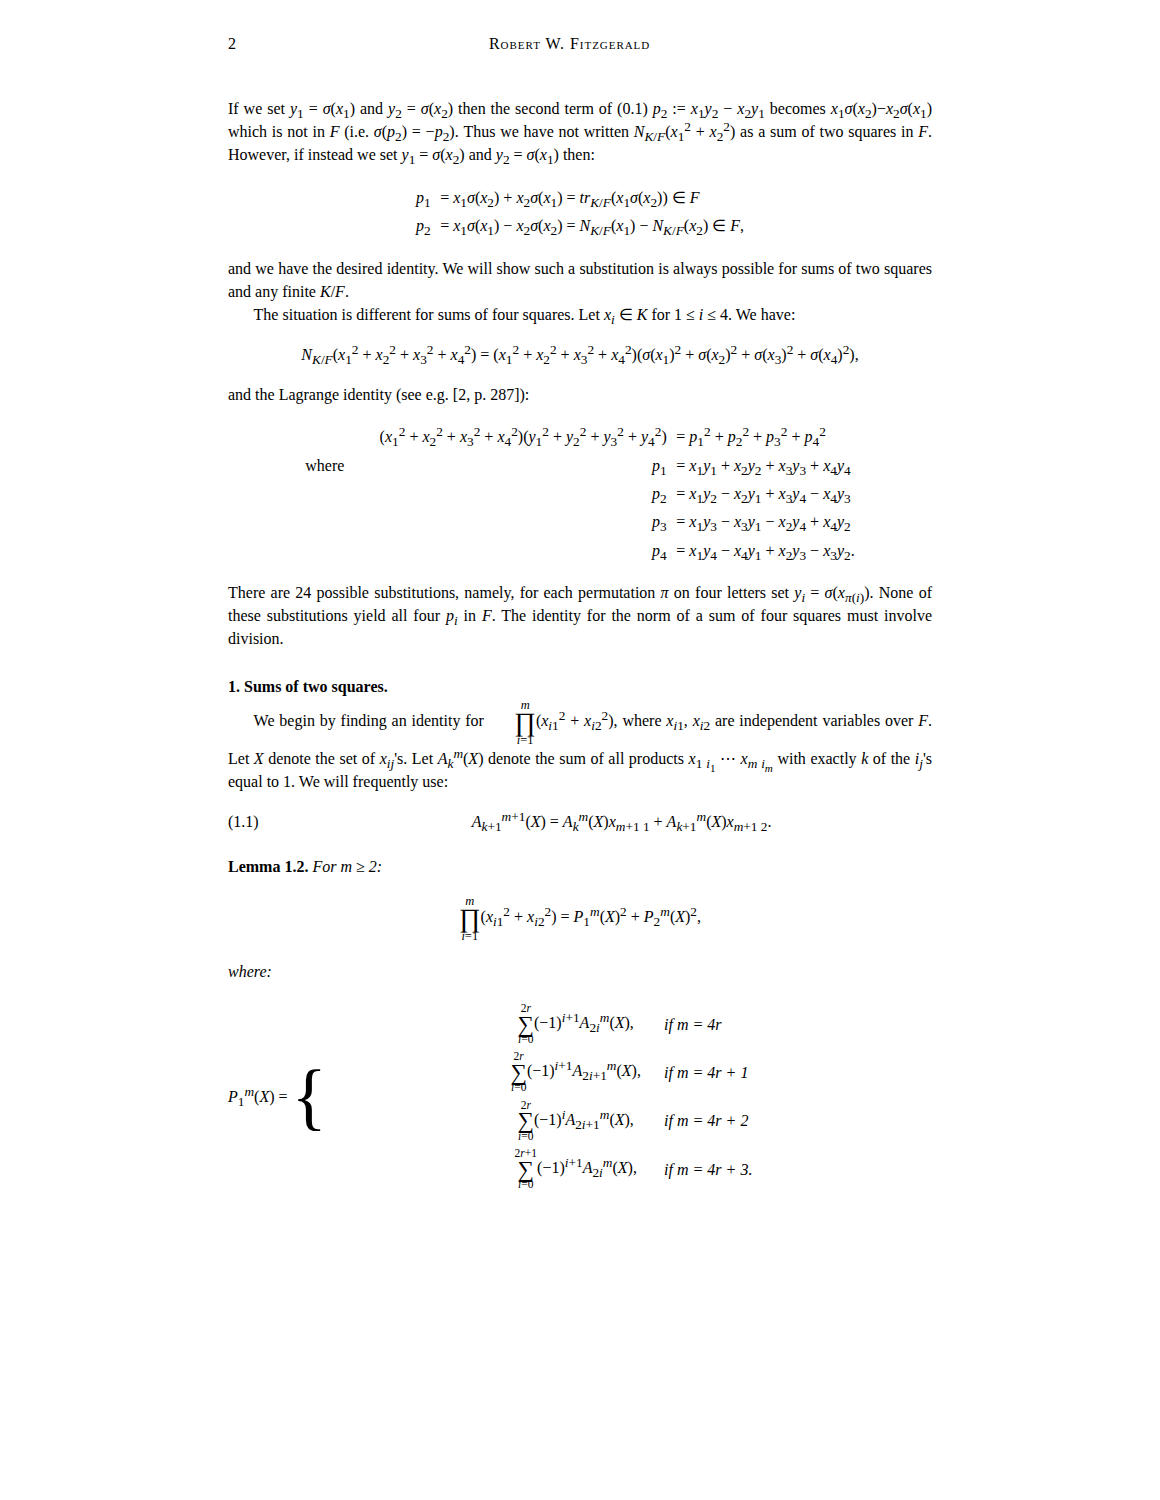2 Robert W. Fitzgerald
If we set y1 = σ(x1) and y2 = σ(x2) then the second term of (0.1) p2 := x1y2 − x2y1 becomes x1σ(x2)−x2σ(x1) which is not in F (i.e. σ(p2) = −p2). Thus we have not written NK/F(x12 + x22) as a sum of two squares in F. However, if instead we set y1 = σ(x2) and y2 = σ(x1) then:
| p 1 | = x 1 σ ( x 2 ) + x 2 σ ( x 1 ) = tr K / F ( x 1 σ ( x 2 )) ∈ F |
| p 2 | = x 1 σ ( x 1 ) − x 2 σ ( x 2 ) = N K / F ( x 1 ) − N K / F ( x 2 ) ∈ F , |
and we have the desired identity. We will show such a substitution is always possible for sums of two squares and any finite K/F.
The situation is different for sums of four squares. Let xi ∈ K for 1 ≤ i ≤ 4. We have:
NK/F(x12 + x22 + x32 + x42) = (x12 + x22 + x32 + x42)(σ(x1)2 + σ(x2)2 + σ(x3)2 + σ(x4)2),
and the Lagrange identity (see e.g. [2, p. 287]):
| | ( x 1 2 + x 2 2 + x 3 2 + x 4 2 )( y 1 2 + y 2 2 + y 3 2 + y 4 2 ) | = p 1 2 + p 2 2 + p 3 2 + p 4 2 |
| where | p 1 | = x 1 y 1 + x 2 y 2 + x 3 y 3 + x 4 y 4 |
| | p 2 | = x 1 y 2 − x 2 y 1 + x 3 y 4 − x 4 y 3 |
| | p 3 | = x 1 y 3 − x 3 y 1 − x 2 y 4 + x 4 y 2 |
| | p 4 | = x 1 y 4 − x 4 y 1 + x 2 y 3 − x 3 y 2 . |
There are 24 possible substitutions, namely, for each permutation π on four letters set yi = σ(xπ(i)). None of these substitutions yield all four pi in F. The identity for the norm of a sum of four squares must involve division.
1. Sums of two squares.
We begin by finding an identity for m∏i=1(xi12 + xi22), where xi1, xi2 are independent variables over F. Let X denote the set of xij's. Let Akm(X) denote the sum of all products x1 i1 ⋯ xm im with exactly k of the ij's equal to 1. We will frequently use:
(1.1) Ak+1m+1(X) = Akm(X)xm+1 1 + Ak+1m(X)xm+1 2.
Lemma 1.2. For m ≥ 2:
m∏i=1(xi12 + xi22) = P1m(X)2 + P2m(X)2,
where:
P1m(X) = {
| 2 r ∑ i =0 (−1) i +1 A 2 i m ( X ), | if m = 4 r |
| 2 r ∑ i =0 (−1) i +1 A 2 i +1 m ( X ), | if m = 4 r + 1 |
| 2 r ∑ i =0 (−1) i A 2 i +1 m ( X ), | if m = 4 r + 2 |
| 2 r +1 ∑ i =0 (−1) i +1 A 2 i m ( X ), | if m = 4 r + 3. |